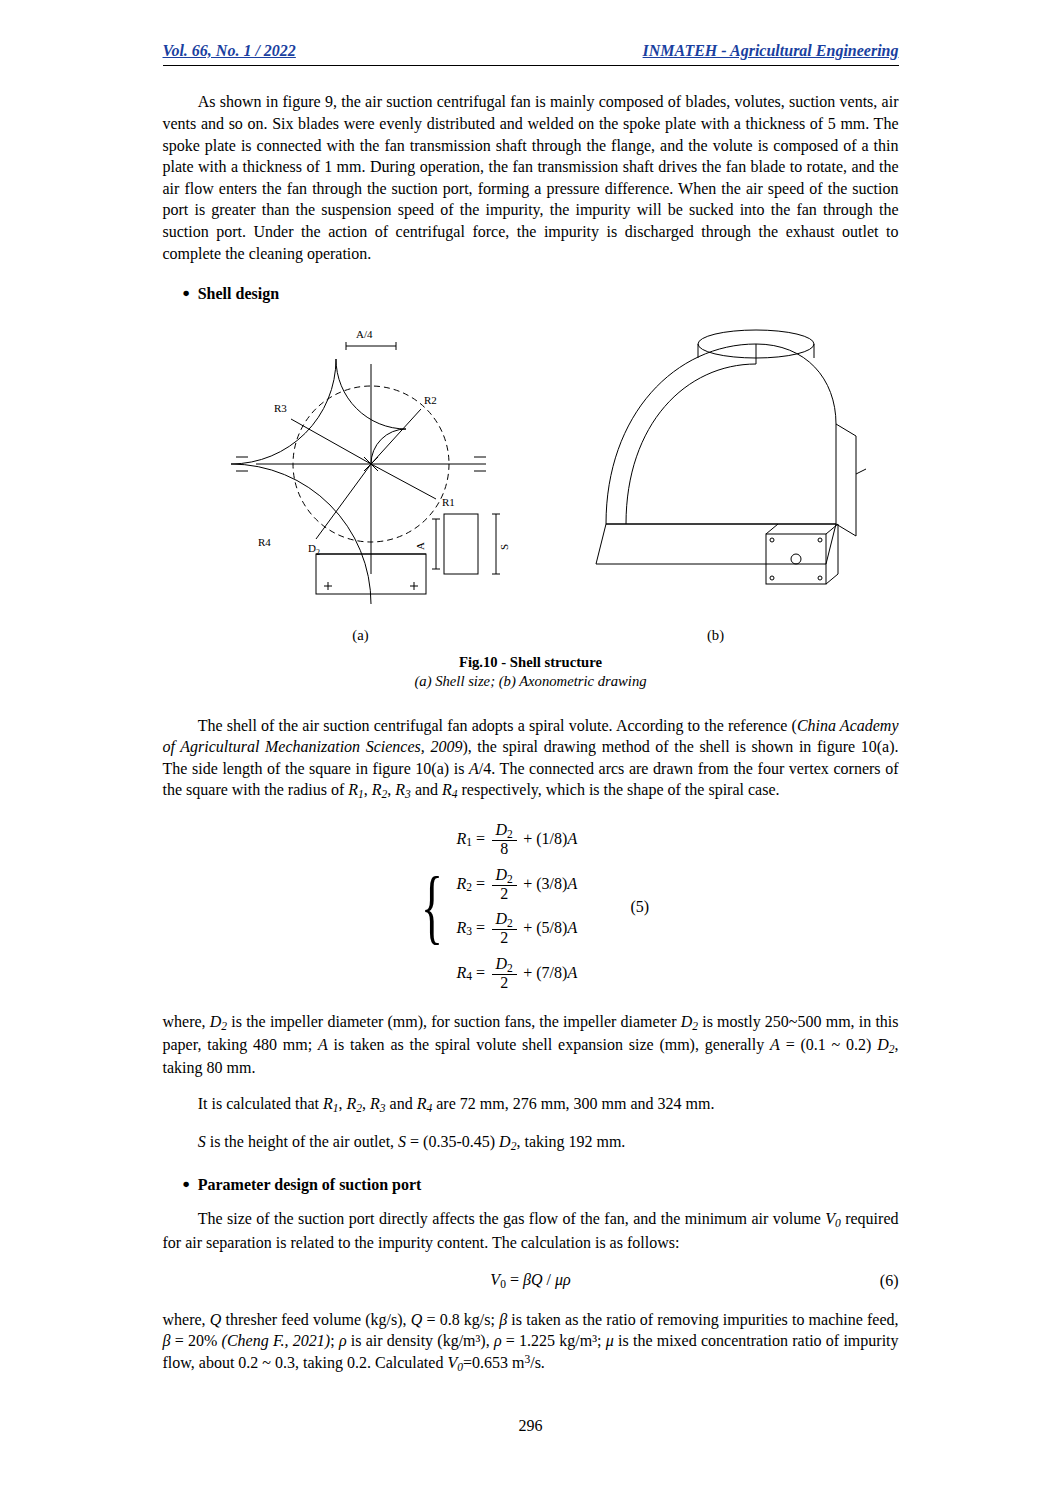Vol. 66, No. 1 / 2022 INMATEH - Agricultural Engineering
As shown in figure 9, the air suction centrifugal fan is mainly composed of blades, volutes, suction vents, air vents and so on. Six blades were evenly distributed and welded on the spoke plate with a thickness of 5 mm. The spoke plate is connected with the fan transmission shaft through the flange, and the volute is composed of a thin plate with a thickness of 1 mm. During operation, the fan transmission shaft drives the fan blade to rotate, and the air flow enters the fan through the suction port, forming a pressure difference. When the air speed of the suction port is greater than the suspension speed of the impurity, the impurity will be sucked into the fan through the suction port. Under the action of centrifugal force, the impurity is discharged through the exhaust outlet to complete the cleaning operation.
Shell design
A/4 R3 R2 R1 R4 D2 A S (a)
(b)
Fig.10 - Shell structure (a) Shell size; (b) Axonometric drawing
The shell of the air suction centrifugal fan adopts a spiral volute. According to the reference (China Academy of Agricultural Mechanization Sciences, 2009), the spiral drawing method of the shell is shown in figure 10(a). The side length of the square in figure 10(a) is A/4. The connected arcs are drawn from the four vertex corners of the square with the radius of R1, R2, R3 and R4 respectively, which is the shape of the spiral case.
{
R1 = D28 + (1/8)A
R2 = D22 + (3/8)A
R3 = D22 + (5/8)A
R4 = D22 + (7/8)A
(5)
where, D2 is the impeller diameter (mm), for suction fans, the impeller diameter D2 is mostly 250~500 mm, in this paper, taking 480 mm; A is taken as the spiral volute shell expansion size (mm), generally A = (0.1 ~ 0.2) D2, taking 80 mm.
It is calculated that R1, R2, R3 and R4 are 72 mm, 276 mm, 300 mm and 324 mm.
S is the height of the air outlet, S = (0.35-0.45) D2, taking 192 mm.
Parameter design of suction port
The size of the suction port directly affects the gas flow of the fan, and the minimum air volume V0 required for air separation is related to the impurity content. The calculation is as follows:
V0 = βQ / μρ (6)
where, Q thresher feed volume (kg/s), Q = 0.8 kg/s; β is taken as the ratio of removing impurities to machine feed, β = 20% (Cheng F., 2021); ρ is air density (kg/m³), ρ = 1.225 kg/m³; μ is the mixed concentration ratio of impurity flow, about 0.2 ~ 0.3, taking 0.2. Calculated V0=0.653 m3/s.
296